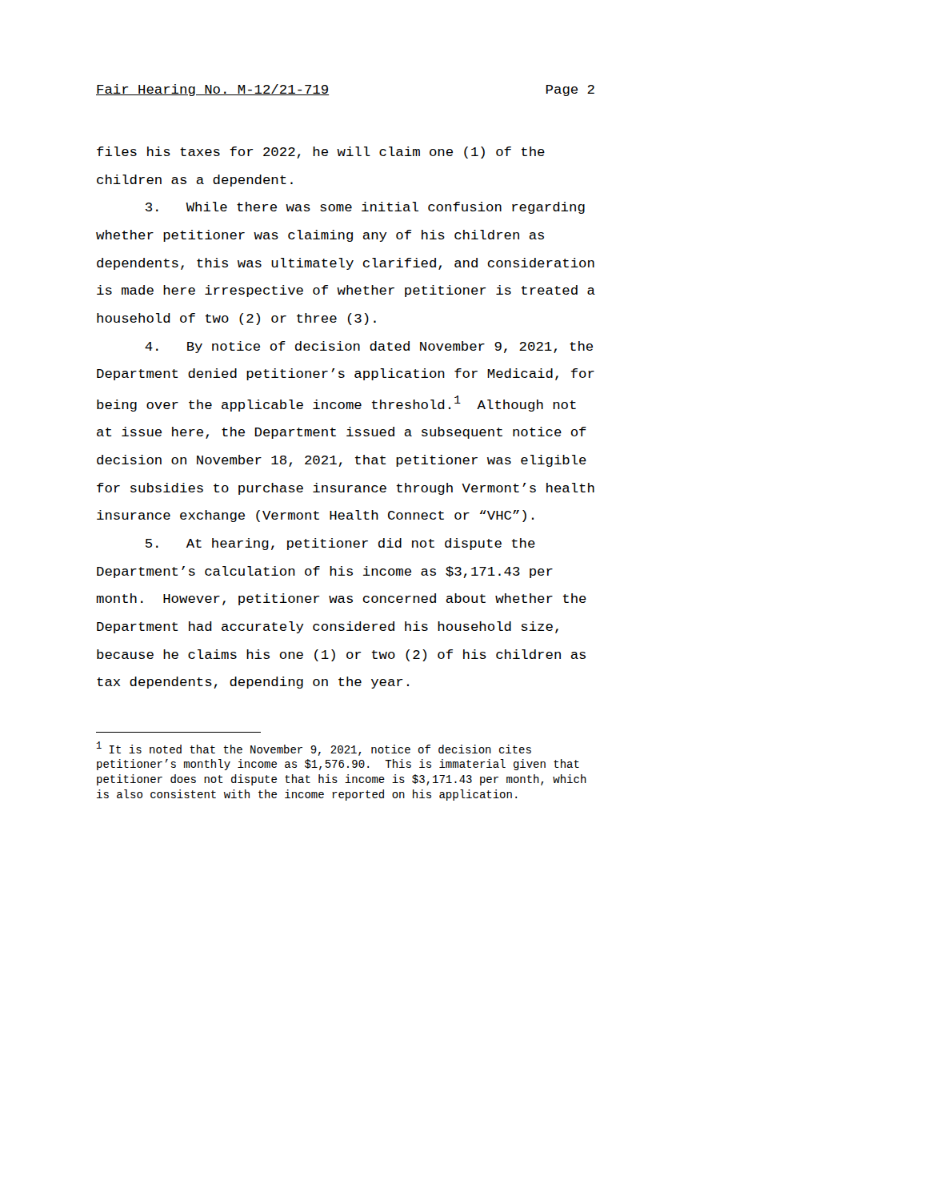Fair Hearing No. M-12/21-719 Page 2
files his taxes for 2022, he will claim one (1) of the children as a dependent.
3. While there was some initial confusion regarding whether petitioner was claiming any of his children as dependents, this was ultimately clarified, and consideration is made here irrespective of whether petitioner is treated a household of two (2) or three (3).
4. By notice of decision dated November 9, 2021, the Department denied petitioner’s application for Medicaid, for being over the applicable income threshold.1 Although not at issue here, the Department issued a subsequent notice of decision on November 18, 2021, that petitioner was eligible for subsidies to purchase insurance through Vermont’s health insurance exchange (Vermont Health Connect or “VHC”).
5. At hearing, petitioner did not dispute the Department’s calculation of his income as $3,171.43 per month. However, petitioner was concerned about whether the Department had accurately considered his household size, because he claims his one (1) or two (2) of his children as tax dependents, depending on the year.
1 It is noted that the November 9, 2021, notice of decision cites petitioner’s monthly income as $1,576.90. This is immaterial given that petitioner does not dispute that his income is $3,171.43 per month, which is also consistent with the income reported on his application.